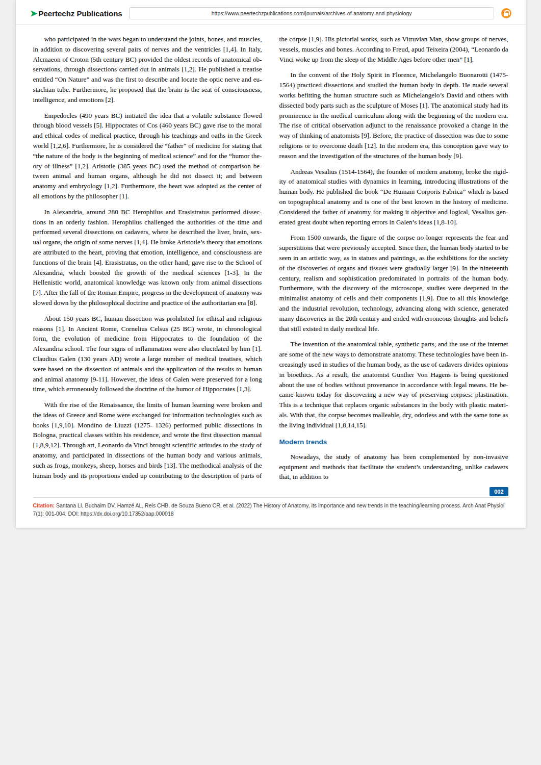➤Peertechz Publications
https://www.peertechzpublications.com/journals/archives-of-anatomy-and-physiology
who participated in the wars began to understand the joints, bones, and muscles, in addition to discovering several pairs of nerves and the ventricles [1,4]. In Italy, Alcmaeon of Croton (5th century BC) provided the oldest records of anatomical observations, through dissections carried out in animals [1,2]. He published a treatise entitled “On Nature” and was the first to describe and locate the optic nerve and eustachian tube. Furthermore, he proposed that the brain is the seat of consciousness, intelligence, and emotions [2].
Empedocles (490 years BC) initiated the idea that a volatile substance flowed through blood vessels [5]. Hippocrates of Cos (460 years BC) gave rise to the moral and ethical codes of medical practice, through his teachings and oaths in the Greek world [1,2,6]. Furthermore, he is considered the “father” of medicine for stating that “the nature of the body is the beginning of medical science” and for the “humor theory of illness” [1,2]. Aristotle (385 years BC) used the method of comparison between animal and human organs, although he did not dissect it; and between anatomy and embryology [1,2]. Furthermore, the heart was adopted as the center of all emotions by the philosopher [1].
In Alexandria, around 280 BC Herophilus and Erasistratus performed dissections in an orderly fashion. Herophilus challenged the authorities of the time and performed several dissections on cadavers, where he described the liver, brain, sexual organs, the origin of some nerves [1,4]. He broke Aristotle’s theory that emotions are attributed to the heart, proving that emotion, intelligence, and consciousness are functions of the brain [4]. Erasistratus, on the other hand, gave rise to the School of Alexandria, which boosted the growth of the medical sciences [1-3]. In the Hellenistic world, anatomical knowledge was known only from animal dissections [7]. After the fall of the Roman Empire, progress in the development of anatomy was slowed down by the philosophical doctrine and practice of the authoritarian era [8].
About 150 years BC, human dissection was prohibited for ethical and religious reasons [1]. In Ancient Rome, Cornelius Celsus (25 BC) wrote, in chronological form, the evolution of medicine from Hippocrates to the foundation of the Alexandria school. The four signs of inflammation were also elucidated by him [1]. Claudius Galen (130 years AD) wrote a large number of medical treatises, which were based on the dissection of animals and the application of the results to human and animal anatomy [9-11]. However, the ideas of Galen were preserved for a long time, which erroneously followed the doctrine of the humor of Hippocrates [1,3].
With the rise of the Renaissance, the limits of human learning were broken and the ideas of Greece and Rome were exchanged for information technologies such as books [1,9,10]. Mondino de Liuzzi (1275- 1326) performed public dissections in Bologna, practical classes within his residence, and wrote the first dissection manual [1,8,9,12]. Through art, Leonardo da Vinci brought scientific attitudes to the study of anatomy, and participated in dissections of the human body and various animals, such as frogs, monkeys, sheep, horses and birds [13]. The methodical analysis of the human body and its proportions ended up contributing to the description of parts of the corpse [1,9]. His pictorial works, such as Vitruvian Man, show groups of nerves, vessels, muscles and bones. According to Freud, apud Teixeira (2004), “Leonardo da Vinci woke up from the sleep of the Middle Ages before other men” [1].
In the convent of the Holy Spirit in Florence, Michelangelo Buonarotti (1475-1564) practiced dissections and studied the human body in depth. He made several works befitting the human structure such as Michelangelo’s David and others with dissected body parts such as the sculpture of Moses [1]. The anatomical study had its prominence in the medical curriculum along with the beginning of the modern era. The rise of critical observation adjunct to the renaissance provoked a change in the way of thinking of anatomists [9]. Before, the practice of dissection was due to some religions or to overcome death [12]. In the modern era, this conception gave way to reason and the investigation of the structures of the human body [9].
Andreas Vesalius (1514-1564), the founder of modern anatomy, broke the rigidity of anatomical studies with dynamics in learning, introducing illustrations of the human body. He published the book “De Humani Corporis Fabrica” which is based on topographical anatomy and is one of the best known in the history of medicine. Considered the father of anatomy for making it objective and logical, Vesalius generated great doubt when reporting errors in Galen’s ideas [1,8-10].
From 1500 onwards, the figure of the corpse no longer represents the fear and superstitions that were previously accepted. Since then, the human body started to be seen in an artistic way, as in statues and paintings, as the exhibitions for the society of the discoveries of organs and tissues were gradually larger [9]. In the nineteenth century, realism and sophistication predominated in portraits of the human body. Furthermore, with the discovery of the microscope, studies were deepened in the minimalist anatomy of cells and their components [1,9]. Due to all this knowledge and the industrial revolution, technology, advancing along with science, generated many discoveries in the 20th century and ended with erroneous thoughts and beliefs that still existed in daily medical life.
The invention of the anatomical table, synthetic parts, and the use of the internet are some of the new ways to demonstrate anatomy. These technologies have been increasingly used in studies of the human body, as the use of cadavers divides opinions in bioethics. As a result, the anatomist Gunther Von Hagens is being questioned about the use of bodies without provenance in accordance with legal means. He became known today for discovering a new way of preserving corpses: plastination. This is a technique that replaces organic substances in the body with plastic materials. With that, the corpse becomes malleable, dry, odorless and with the same tone as the living individual [1,8,14,15].
Modern trends
Nowadays, the study of anatomy has been complemented by non-invasive equipment and methods that facilitate the student’s understanding, unlike cadavers that, in addition to
002
Citation: Santana LI, Buchaim DV, Hamzé AL, Reis CHB, de Souza Bueno CR, et al. (2022) The History of Anatomy, its importance and new trends in the teaching/learning process. Arch Anat Physiol 7(1): 001-004. DOI: https://dx.doi.org/10.17352/aap.000018